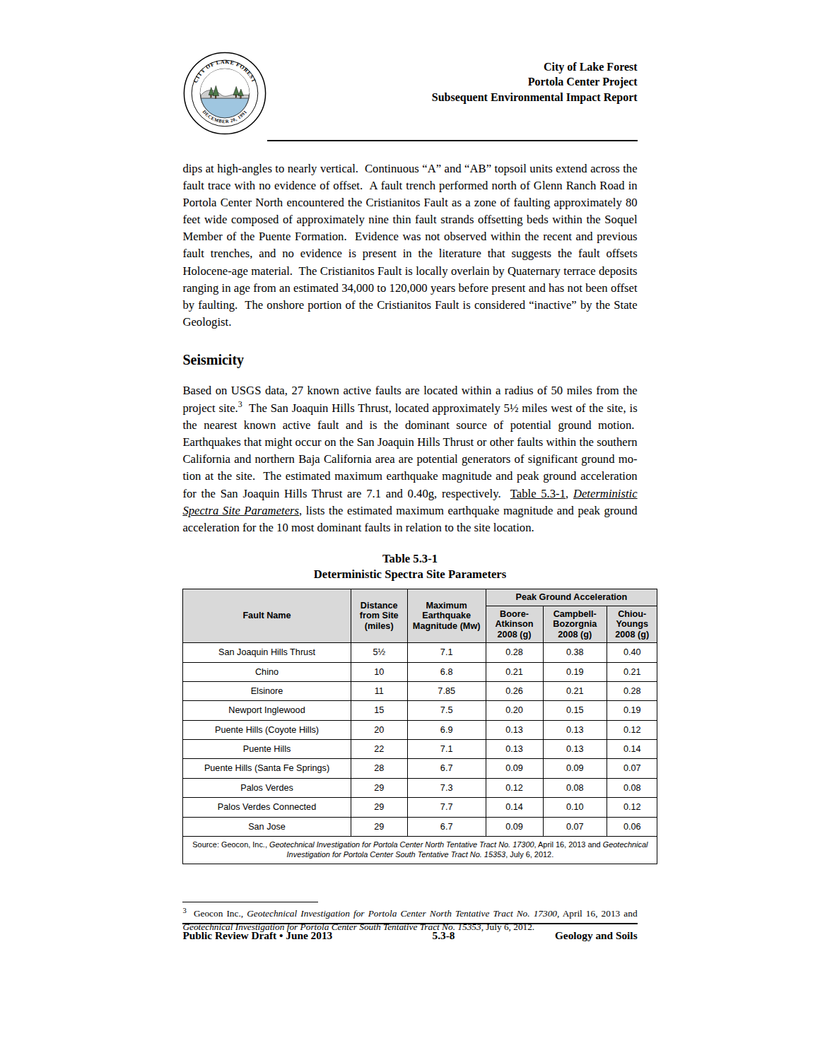CITY OF LAKE FOREST DECEMBER 20, 1991
City of Lake Forest
Portola Center Project
Subsequent Environmental Impact Report
dips at high-angles to nearly vertical. Continuous “A” and “AB” topsoil units extend across the fault trace with no evidence of offset. A fault trench performed north of Glenn Ranch Road in Portola Center North encountered the Cristianitos Fault as a zone of faulting approximately 80 feet wide composed of approximately nine thin fault strands offsetting beds within the Soquel Member of the Puente Formation. Evidence was not observed within the recent and previous fault trenches, and no evidence is present in the literature that suggests the fault offsets Holocene-age material. The Cristianitos Fault is locally overlain by Quaternary terrace deposits ranging in age from an estimated 34,000 to 120,000 years before present and has not been offset by faulting. The onshore portion of the Cristianitos Fault is considered “inactive” by the State Geologist.
Seismicity
Based on USGS data, 27 known active faults are located within a radius of 50 miles from the project site.3 The San Joaquin Hills Thrust, located approximately 5½ miles west of the site, is the nearest known active fault and is the dominant source of potential ground motion. Earthquakes that might occur on the San Joaquin Hills Thrust or other faults within the southern California and northern Baja California area are potential generators of significant ground motion at the site. The estimated maximum earthquake magnitude and peak ground acceleration for the San Joaquin Hills Thrust are 7.1 and 0.40g, respectively. Table 5.3-1, Deterministic Spectra Site Parameters, lists the estimated maximum earthquake magnitude and peak ground acceleration for the 10 most dominant faults in relation to the site location.
Table 5.3-1 Deterministic Spectra Site Parameters
| Fault Name | Distance from Site (miles) | Maximum Earthquake Magnitude (Mw) | Peak Ground Acceleration |
| --- | --- | --- | --- |
| Boore- Atkinson 2008 (g) | Campbell- Bozorgnia 2008 (g) | Chiou- Youngs 2008 (g) |
| San Joaquin Hills Thrust | 5½ | 7.1 | 0.28 | 0.38 | 0.40 |
| Chino | 10 | 6.8 | 0.21 | 0.19 | 0.21 |
| Elsinore | 11 | 7.85 | 0.26 | 0.21 | 0.28 |
| Newport Inglewood | 15 | 7.5 | 0.20 | 0.15 | 0.19 |
| Puente Hills (Coyote Hills) | 20 | 6.9 | 0.13 | 0.13 | 0.12 |
| Puente Hills | 22 | 7.1 | 0.13 | 0.13 | 0.14 |
| Puente Hills (Santa Fe Springs) | 28 | 6.7 | 0.09 | 0.09 | 0.07 |
| Palos Verdes | 29 | 7.3 | 0.12 | 0.08 | 0.08 |
| Palos Verdes Connected | 29 | 7.7 | 0.14 | 0.10 | 0.12 |
| San Jose | 29 | 6.7 | 0.09 | 0.07 | 0.06 |
| Source: Geocon, Inc., Geotechnical Investigation for Portola Center North Tentative Tract No. 17300 , April 16, 2013 and Geotechnical Investigation for Portola Center South Tentative Tract No. 15353 , July 6, 2012. |
3 Geocon Inc., Geotechnical Investigation for Portola Center North Tentative Tract No. 17300, April 16, 2013 and Geotechnical Investigation for Portola Center South Tentative Tract No. 15353, July 6, 2012.
Public Review Draft • June 2013
5.3-8
Geology and Soils